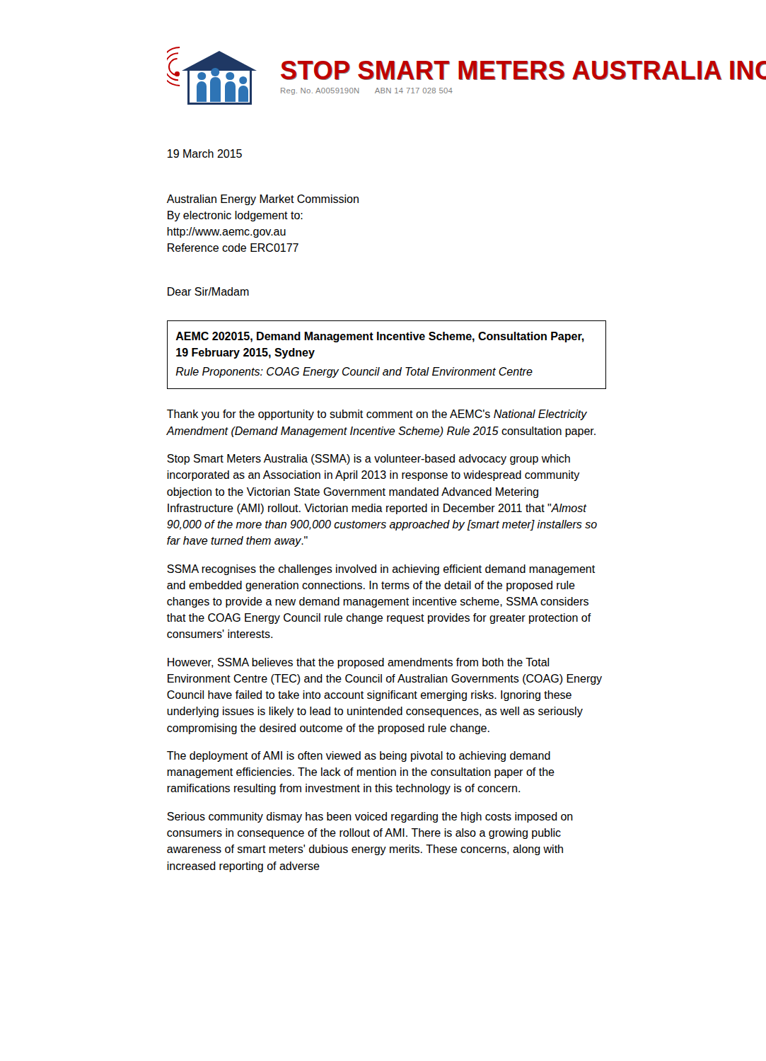STOP SMART METERS AUSTRALIA INC
Reg. No. A0059190N ABN 14 717 028 504
19 March 2015
Australian Energy Market Commission
By electronic lodgement to:
http://www.aemc.gov.au
Reference code ERC0177
Dear Sir/Madam
AEMC 202015, Demand Management Incentive Scheme, Consultation Paper, 19 February 2015, Sydney
Rule Proponents: COAG Energy Council and Total Environment Centre
Thank you for the opportunity to submit comment on the AEMC's National Electricity Amendment (Demand Management Incentive Scheme) Rule 2015 consultation paper.
Stop Smart Meters Australia (SSMA) is a volunteer-based advocacy group which incorporated as an Association in April 2013 in response to widespread community objection to the Victorian State Government mandated Advanced Metering Infrastructure (AMI) rollout. Victorian media reported in December 2011 that "Almost 90,000 of the more than 900,000 customers approached by [smart meter] installers so far have turned them away."
SSMA recognises the challenges involved in achieving efficient demand management and embedded generation connections. In terms of the detail of the proposed rule changes to provide a new demand management incentive scheme, SSMA considers that the COAG Energy Council rule change request provides for greater protection of consumers' interests.
However, SSMA believes that the proposed amendments from both the Total Environment Centre (TEC) and the Council of Australian Governments (COAG) Energy Council have failed to take into account significant emerging risks. Ignoring these underlying issues is likely to lead to unintended consequences, as well as seriously compromising the desired outcome of the proposed rule change.
The deployment of AMI is often viewed as being pivotal to achieving demand management efficiencies. The lack of mention in the consultation paper of the ramifications resulting from investment in this technology is of concern.
Serious community dismay has been voiced regarding the high costs imposed on consumers in consequence of the rollout of AMI. There is also a growing public awareness of smart meters' dubious energy merits. These concerns, along with increased reporting of adverse